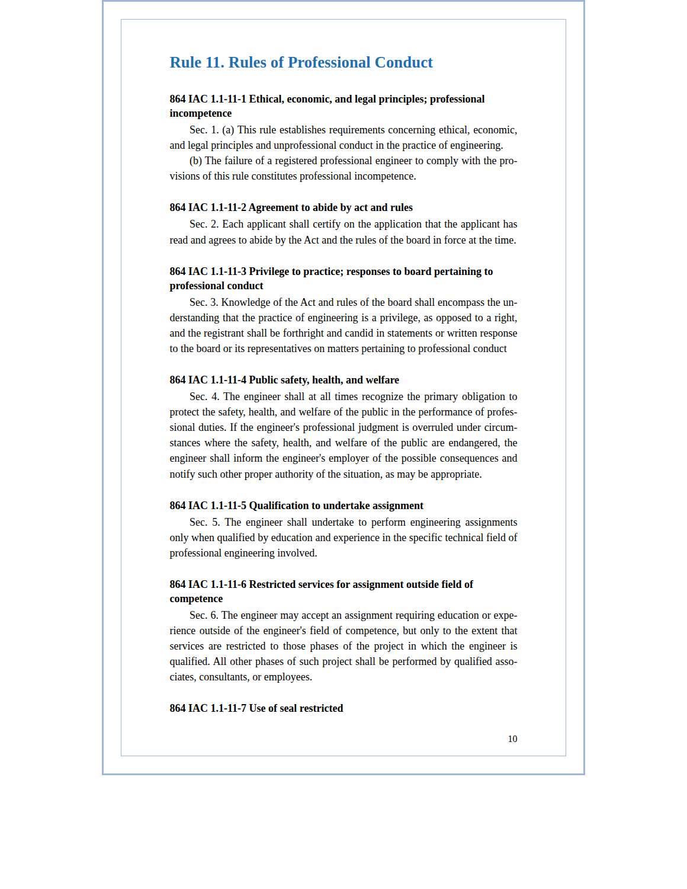Rule 11. Rules of Professional Conduct
864 IAC 1.1-11-1 Ethical, economic, and legal principles; professional incompetence
Sec. 1. (a) This rule establishes requirements concerning ethical, economic, and legal principles and unprofessional conduct in the practice of engineering.
(b) The failure of a registered professional engineer to comply with the provisions of this rule constitutes professional incompetence.
864 IAC 1.1-11-2 Agreement to abide by act and rules
Sec. 2. Each applicant shall certify on the application that the applicant has read and agrees to abide by the Act and the rules of the board in force at the time.
864 IAC 1.1-11-3 Privilege to practice; responses to board pertaining to professional conduct
Sec. 3. Knowledge of the Act and rules of the board shall encompass the understanding that the practice of engineering is a privilege, as opposed to a right, and the registrant shall be forthright and candid in statements or written response to the board or its representatives on matters pertaining to professional conduct
864 IAC 1.1-11-4 Public safety, health, and welfare
Sec. 4. The engineer shall at all times recognize the primary obligation to protect the safety, health, and welfare of the public in the performance of professional duties. If the engineer's professional judgment is overruled under circumstances where the safety, health, and welfare of the public are endangered, the engineer shall inform the engineer's employer of the possible consequences and notify such other proper authority of the situation, as may be appropriate.
864 IAC 1.1-11-5 Qualification to undertake assignment
Sec. 5. The engineer shall undertake to perform engineering assignments only when qualified by education and experience in the specific technical field of professional engineering involved.
864 IAC 1.1-11-6 Restricted services for assignment outside field of competence
Sec. 6. The engineer may accept an assignment requiring education or experience outside of the engineer's field of competence, but only to the extent that services are restricted to those phases of the project in which the engineer is qualified. All other phases of such project shall be performed by qualified associates, consultants, or employees.
864 IAC 1.1-11-7 Use of seal restricted
10